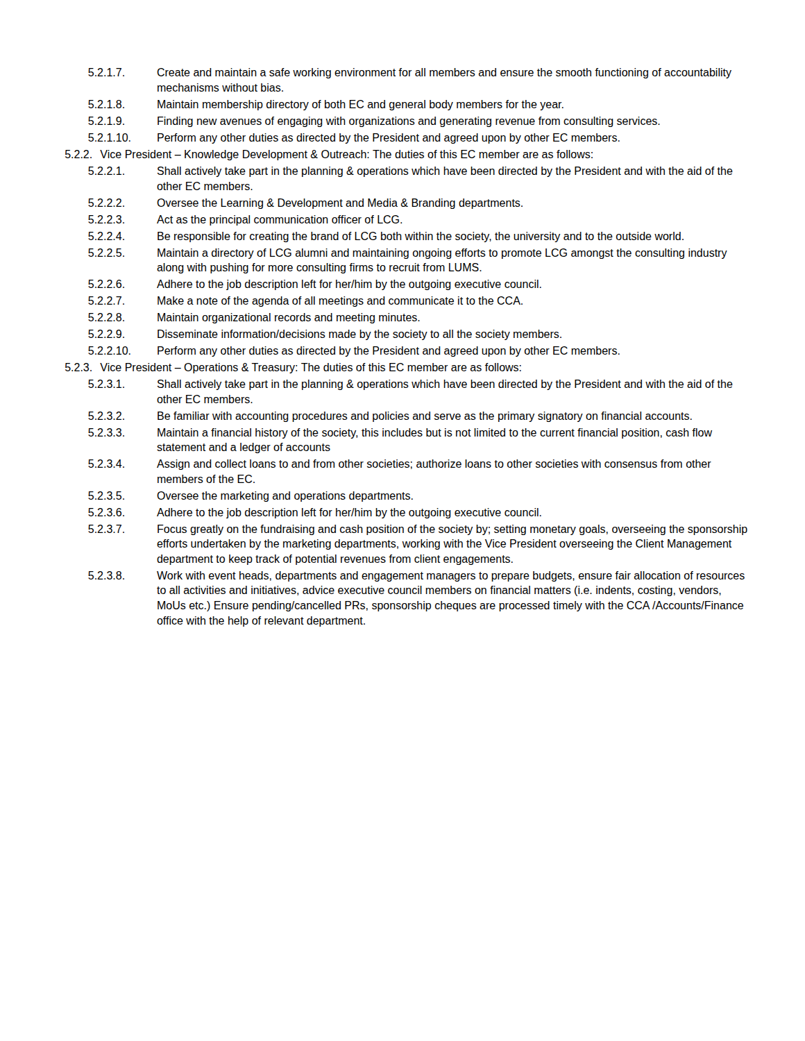5.2.1.7. Create and maintain a safe working environment for all members and ensure the smooth functioning of accountability mechanisms without bias.
5.2.1.8. Maintain membership directory of both EC and general body members for the year.
5.2.1.9. Finding new avenues of engaging with organizations and generating revenue from consulting services.
5.2.1.10. Perform any other duties as directed by the President and agreed upon by other EC members.
5.2.2. Vice President – Knowledge Development & Outreach: The duties of this EC member are as follows:
5.2.2.1. Shall actively take part in the planning & operations which have been directed by the President and with the aid of the other EC members.
5.2.2.2. Oversee the Learning & Development and Media & Branding departments.
5.2.2.3. Act as the principal communication officer of LCG.
5.2.2.4. Be responsible for creating the brand of LCG both within the society, the university and to the outside world.
5.2.2.5. Maintain a directory of LCG alumni and maintaining ongoing efforts to promote LCG amongst the consulting industry along with pushing for more consulting firms to recruit from LUMS.
5.2.2.6. Adhere to the job description left for her/him by the outgoing executive council.
5.2.2.7. Make a note of the agenda of all meetings and communicate it to the CCA.
5.2.2.8. Maintain organizational records and meeting minutes.
5.2.2.9. Disseminate information/decisions made by the society to all the society members.
5.2.2.10. Perform any other duties as directed by the President and agreed upon by other EC members.
5.2.3. Vice President – Operations & Treasury: The duties of this EC member are as follows:
5.2.3.1. Shall actively take part in the planning & operations which have been directed by the President and with the aid of the other EC members.
5.2.3.2. Be familiar with accounting procedures and policies and serve as the primary signatory on financial accounts.
5.2.3.3. Maintain a financial history of the society, this includes but is not limited to the current financial position, cash flow statement and a ledger of accounts
5.2.3.4. Assign and collect loans to and from other societies; authorize loans to other societies with consensus from other members of the EC.
5.2.3.5. Oversee the marketing and operations departments.
5.2.3.6. Adhere to the job description left for her/him by the outgoing executive council.
5.2.3.7. Focus greatly on the fundraising and cash position of the society by; setting monetary goals, overseeing the sponsorship efforts undertaken by the marketing departments, working with the Vice President overseeing the Client Management department to keep track of potential revenues from client engagements.
5.2.3.8. Work with event heads, departments and engagement managers to prepare budgets, ensure fair allocation of resources to all activities and initiatives, advice executive council members on financial matters (i.e. indents, costing, vendors, MoUs etc.) Ensure pending/cancelled PRs, sponsorship cheques are processed timely with the CCA /Accounts/Finance office with the help of relevant department.